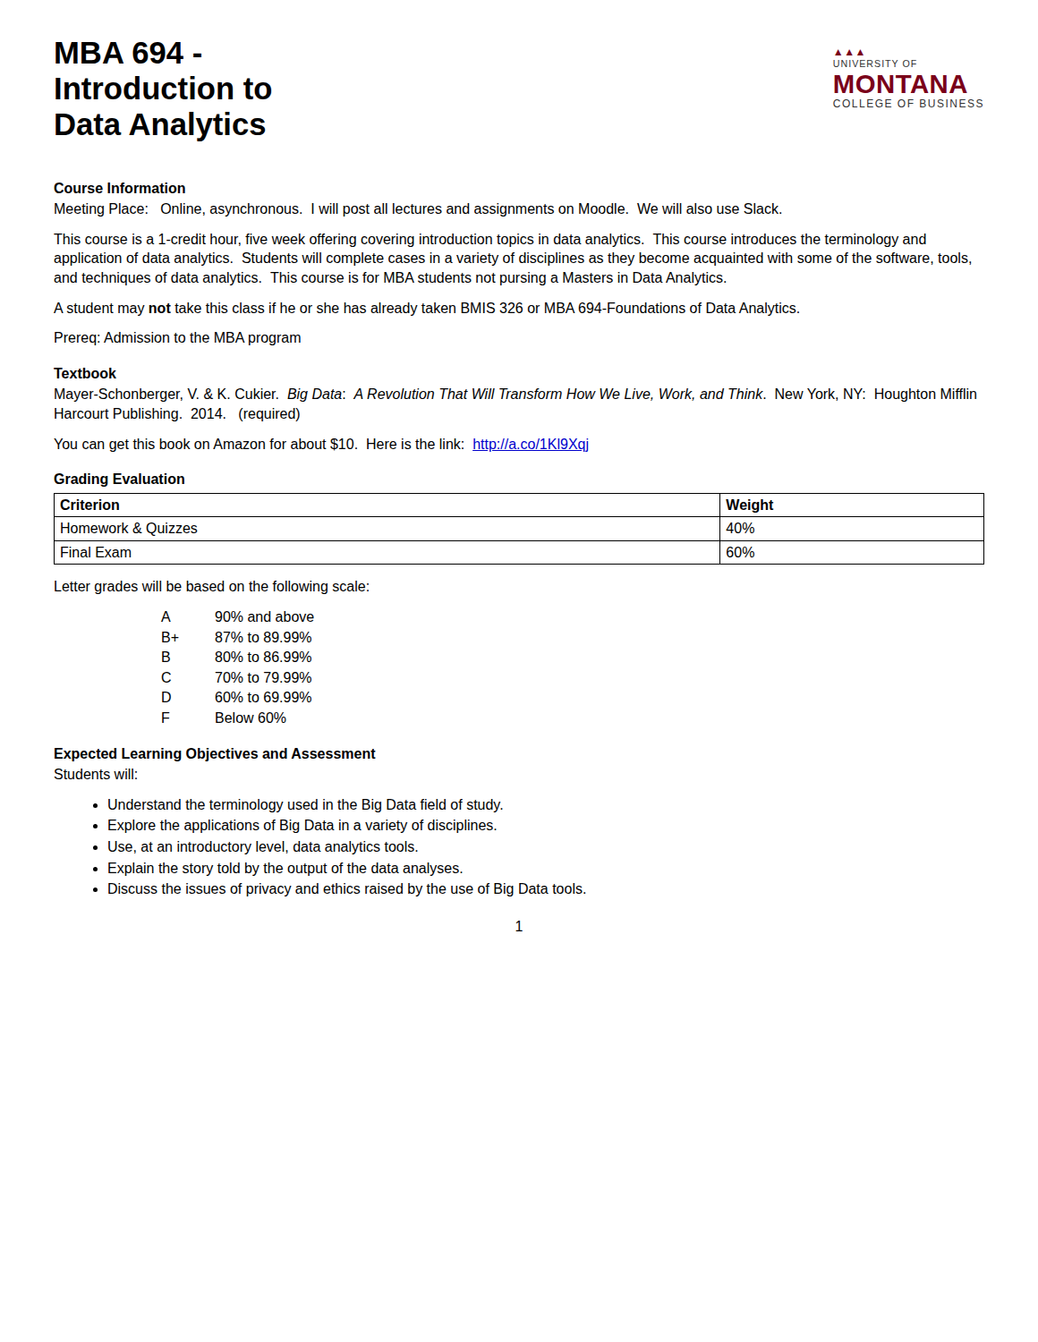MBA 694 -
Introduction to
Data Analytics
▲▲▲
University of
MONTANA
College of Business
Course Information
Meeting Place: Online, asynchronous. I will post all lectures and assignments on Moodle. We will also use Slack.
This course is a 1-credit hour, five week offering covering introduction topics in data analytics. This course introduces the terminology and application of data analytics. Students will complete cases in a variety of disciplines as they become acquainted with some of the software, tools, and techniques of data analytics. This course is for MBA students not pursing a Masters in Data Analytics.
A student may not take this class if he or she has already taken BMIS 326 or MBA 694-Foundations of Data Analytics.
Prereq: Admission to the MBA program
Textbook
Mayer-Schonberger, V. & K. Cukier. Big Data: A Revolution That Will Transform How We Live, Work, and Think. New York, NY: Houghton Mifflin Harcourt Publishing. 2014. (required)
You can get this book on Amazon for about $10. Here is the link: http://a.co/1Kl9Xqj
Grading Evaluation
| Criterion | Weight |
| --- | --- |
| Homework & Quizzes | 40% |
| Final Exam | 60% |
Letter grades will be based on the following scale:
A 90% and above
B+87% to 89.99%
B 80% to 86.99%
C 70% to 79.99%
D 60% to 69.99%
FBelow 60%
Expected Learning Objectives and Assessment
Students will:
Understand the terminology used in the Big Data field of study.
Explore the applications of Big Data in a variety of disciplines.
Use, at an introductory level, data analytics tools.
Explain the story told by the output of the data analyses.
Discuss the issues of privacy and ethics raised by the use of Big Data tools.
1